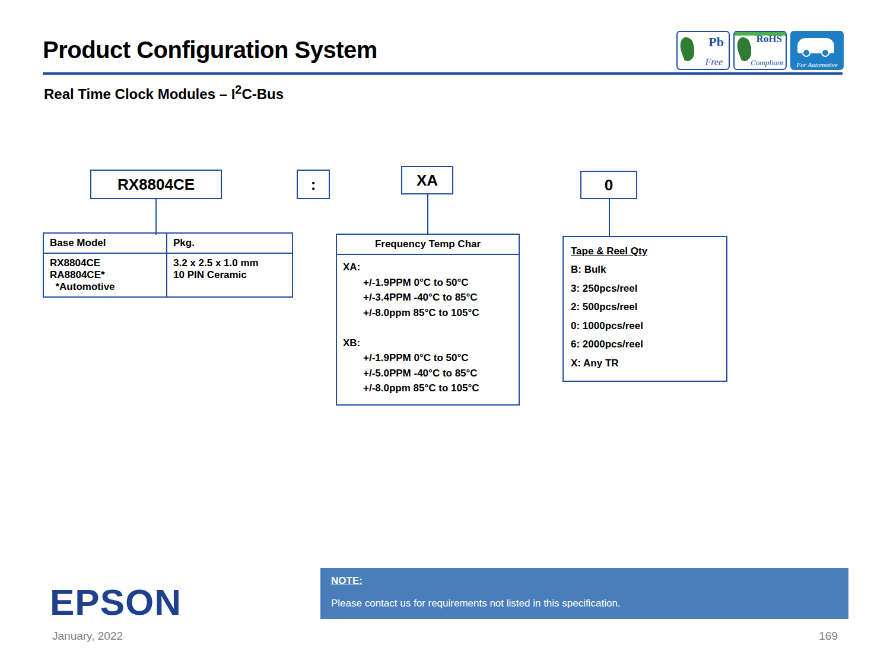Product Configuration System
Real Time Clock Modules – I2C-Bus
Pb
Free
RoHS
Compliant
For Automotive
RX8804CE
:
XA
0
| Base Model | Pkg. |
| RX8804CE RA8804CE* *Automotive | 3.2 x 2.5 x 1.0 mm 10 PIN Ceramic |
Frequency Temp Char
XA:
+/-1.9PPM 0°C to 50°C
+/-3.4PPM -40°C to 85°C
+/-8.0ppm 85°C to 105°C
XB:
+/-1.9PPM 0°C to 50°C
+/-5.0PPM -40°C to 85°C
+/-8.0ppm 85°C to 105°C
Tape & Reel Qty
B: Bulk
3: 250pcs/reel
2: 500pcs/reel
0: 1000pcs/reel
6: 2000pcs/reel
X: Any TR
NOTE: Please contact us for requirements not listed in this specification.
EPSON
January, 2022
169